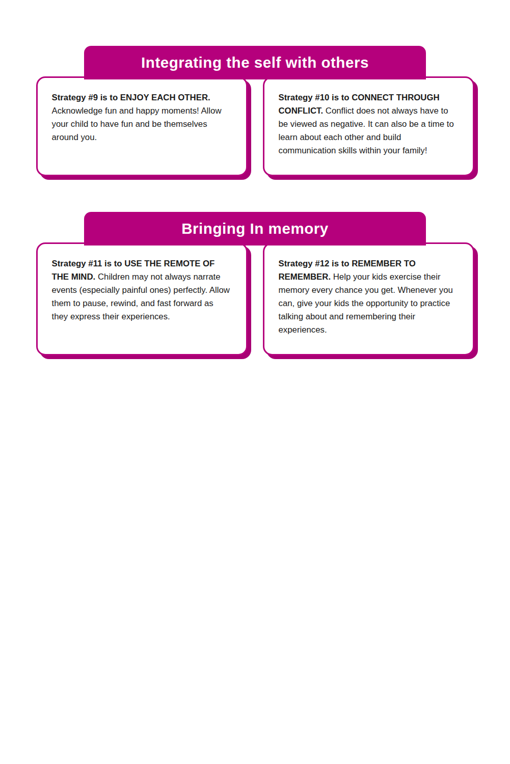Integrating the self with others
Strategy #9 is to ENJOY EACH OTHER. Acknowledge fun and happy moments! Allow your child to have fun and be themselves around you.
Strategy #10 is to CONNECT THROUGH CONFLICT. Conflict does not always have to be viewed as negative. It can also be a time to learn about each other and build communication skills within your family!
Bringing In memory
Strategy #11 is to USE THE REMOTE OF THE MIND. Children may not always narrate events (especially painful ones) perfectly. Allow them to pause, rewind, and fast forward as they express their experiences.
Strategy #12 is to REMEMBER TO REMEMBER. Help your kids exercise their memory every chance you get. Whenever you can, give your kids the opportunity to practice talking about and remembering their experiences.